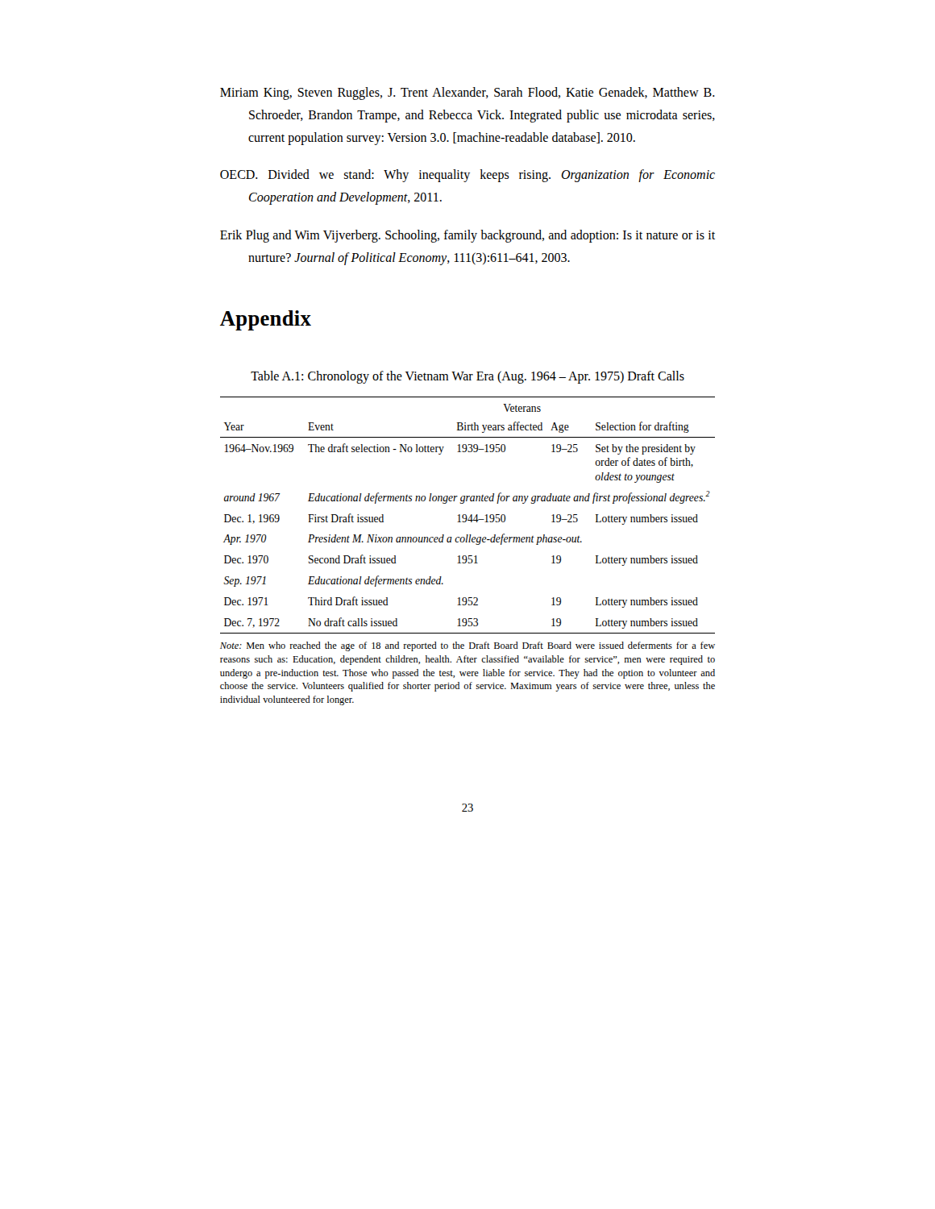Miriam King, Steven Ruggles, J. Trent Alexander, Sarah Flood, Katie Genadek, Matthew B. Schroeder, Brandon Trampe, and Rebecca Vick. Integrated public use microdata series, current population survey: Version 3.0. [machine-readable database]. 2010.
OECD. Divided we stand: Why inequality keeps rising. Organization for Economic Cooperation and Development, 2011.
Erik Plug and Wim Vijverberg. Schooling, family background, and adoption: Is it nature or is it nurture? Journal of Political Economy, 111(3):611–641, 2003.
Appendix
Table A.1: Chronology of the Vietnam War Era (Aug. 1964 – Apr. 1975) Draft Calls
| | | Veterans | |
| Year | Event | Birth years affected | Age | Selection for drafting |
| 1964–Nov.1969 | The draft selection - No lottery | 1939–1950 | 19–25 | Set by the president by order of dates of birth, oldest to youngest |
| around 1967 | Educational deferments no longer granted for any graduate and first professional degrees. 2 |
| Dec. 1, 1969 | First Draft issued | 1944–1950 | 19–25 | Lottery numbers issued |
| Apr. 1970 | President M. Nixon announced a college-deferment phase-out. |
| Dec. 1970 | Second Draft issued | 1951 | 19 | Lottery numbers issued |
| Sep. 1971 | Educational deferments ended. |
| Dec. 1971 | Third Draft issued | 1952 | 19 | Lottery numbers issued |
| Dec. 7, 1972 | No draft calls issued | 1953 | 19 | Lottery numbers issued |
Note: Men who reached the age of 18 and reported to the Draft Board Draft Board were issued deferments for a few reasons such as: Education, dependent children, health. After classified “available for service”, men were required to undergo a pre-induction test. Those who passed the test, were liable for service. They had the option to volunteer and choose the service. Volunteers qualified for shorter period of service. Maximum years of service were three, unless the individual volunteered for longer.
23